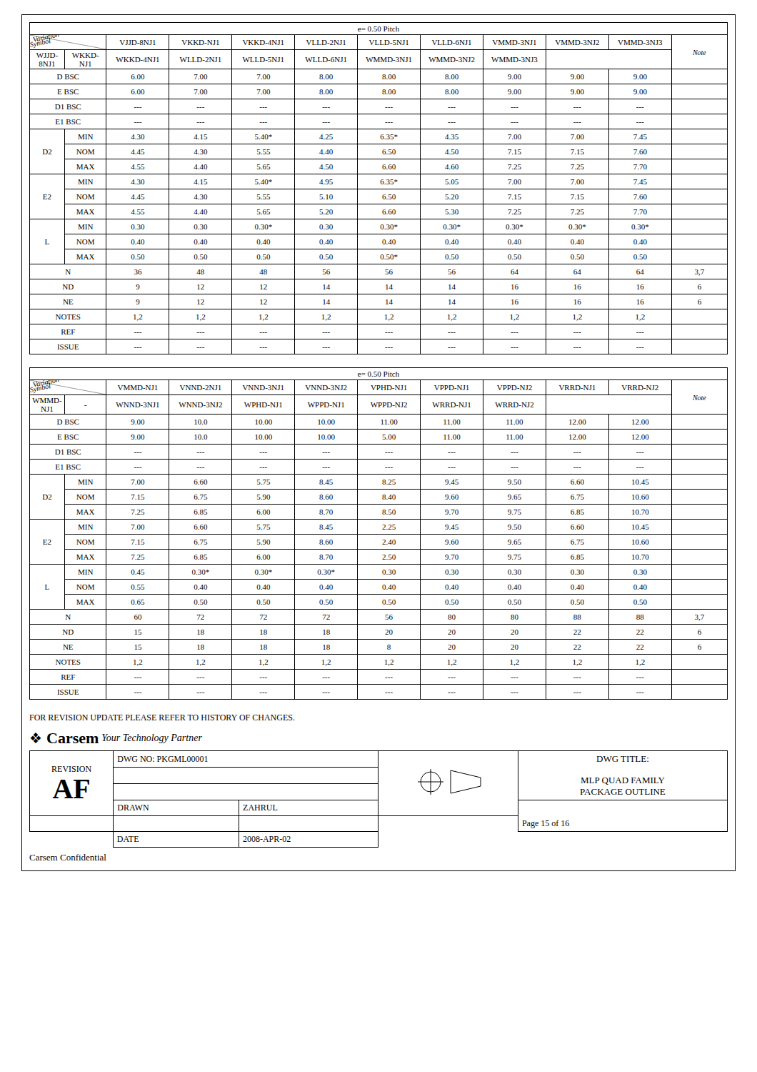e= 0.50 Pitch
| Variation Symbol | VJJD-8NJ1 | VKKD-NJ1 | VKKD-4NJ1 | VLLD-2NJ1 | VLLD-5NJ1 | VLLD-6NJ1 | VMMD-3NJ1 | VMMD-3NJ2 | VMMD-3NJ3 | Note |
| WJJD-8NJ1 | WKKD-NJ1 | WKKD-4NJ1 | WLLD-2NJ1 | WLLD-5NJ1 | WLLD-6NJ1 | WMMD-3NJ1 | WMMD-3NJ2 | WMMD-3NJ3 |
| D BSC | 6.00 | 7.00 | 7.00 | 8.00 | 8.00 | 8.00 | 9.00 | 9.00 | 9.00 | |
| E BSC | 6.00 | 7.00 | 7.00 | 8.00 | 8.00 | 8.00 | 9.00 | 9.00 | 9.00 | |
| D1 BSC | --- | --- | --- | --- | --- | --- | --- | --- | --- | |
| E1 BSC | --- | --- | --- | --- | --- | --- | --- | --- | --- | |
| D2 | MIN | 4.30 | 4.15 | 5.40* | 4.25 | 6.35* | 4.35 | 7.00 | 7.00 | 7.45 | |
| NOM | 4.45 | 4.30 | 5.55 | 4.40 | 6.50 | 4.50 | 7.15 | 7.15 | 7.60 | |
| MAX | 4.55 | 4.40 | 5.65 | 4.50 | 6.60 | 4.60 | 7.25 | 7.25 | 7.70 | |
| E2 | MIN | 4.30 | 4.15 | 5.40* | 4.95 | 6.35* | 5.05 | 7.00 | 7.00 | 7.45 | |
| NOM | 4.45 | 4.30 | 5.55 | 5.10 | 6.50 | 5.20 | 7.15 | 7.15 | 7.60 | |
| MAX | 4.55 | 4.40 | 5.65 | 5.20 | 6.60 | 5.30 | 7.25 | 7.25 | 7.70 | |
| L | MIN | 0.30 | 0.30 | 0.30* | 0.30 | 0.30* | 0.30* | 0.30* | 0.30* | 0.30* | |
| NOM | 0.40 | 0.40 | 0.40 | 0.40 | 0.40 | 0.40 | 0.40 | 0.40 | 0.40 | |
| MAX | 0.50 | 0.50 | 0.50 | 0.50 | 0.50* | 0.50 | 0.50 | 0.50 | 0.50 | |
| N | 36 | 48 | 48 | 56 | 56 | 56 | 64 | 64 | 64 | 3,7 |
| ND | 9 | 12 | 12 | 14 | 14 | 14 | 16 | 16 | 16 | 6 |
| NE | 9 | 12 | 12 | 14 | 14 | 14 | 16 | 16 | 16 | 6 |
| NOTES | 1,2 | 1,2 | 1,2 | 1,2 | 1,2 | 1,2 | 1,2 | 1,2 | 1,2 | |
| REF | --- | --- | --- | --- | --- | --- | --- | --- | --- | |
| ISSUE | --- | --- | --- | --- | --- | --- | --- | --- | --- | |
e= 0.50 Pitch
| Variation Symbol | VMMD-NJ1 | VNND-2NJ1 | VNND-3NJ1 | VNND-3NJ2 | VPHD-NJ1 | VPPD-NJ1 | VPPD-NJ2 | VRRD-NJ1 | VRRD-NJ2 | Note |
| WMMD-NJ1 | - | WNND-3NJ1 | WNND-3NJ2 | WPHD-NJ1 | WPPD-NJ1 | WPPD-NJ2 | WRRD-NJ1 | WRRD-NJ2 |
| D BSC | 9.00 | 10.0 | 10.00 | 10.00 | 11.00 | 11.00 | 11.00 | 12.00 | 12.00 | |
| E BSC | 9.00 | 10.0 | 10.00 | 10.00 | 5.00 | 11.00 | 11.00 | 12.00 | 12.00 | |
| D1 BSC | --- | --- | --- | --- | --- | --- | --- | --- | --- | |
| E1 BSC | --- | --- | --- | --- | --- | --- | --- | --- | --- | |
| D2 | MIN | 7.00 | 6.60 | 5.75 | 8.45 | 8.25 | 9.45 | 9.50 | 6.60 | 10.45 | |
| NOM | 7.15 | 6.75 | 5.90 | 8.60 | 8.40 | 9.60 | 9.65 | 6.75 | 10.60 | |
| MAX | 7.25 | 6.85 | 6.00 | 8.70 | 8.50 | 9.70 | 9.75 | 6.85 | 10.70 | |
| E2 | MIN | 7.00 | 6.60 | 5.75 | 8.45 | 2.25 | 9.45 | 9.50 | 6.60 | 10.45 | |
| NOM | 7.15 | 6.75 | 5.90 | 8.60 | 2.40 | 9.60 | 9.65 | 6.75 | 10.60 | |
| MAX | 7.25 | 6.85 | 6.00 | 8.70 | 2.50 | 9.70 | 9.75 | 6.85 | 10.70 | |
| L | MIN | 0.45 | 0.30* | 0.30* | 0.30* | 0.30 | 0.30 | 0.30 | 0.30 | 0.30 | |
| NOM | 0.55 | 0.40 | 0.40 | 0.40 | 0.40 | 0.40 | 0.40 | 0.40 | 0.40 | |
| MAX | 0.65 | 0.50 | 0.50 | 0.50 | 0.50 | 0.50 | 0.50 | 0.50 | 0.50 | |
| N | 60 | 72 | 72 | 72 | 56 | 80 | 80 | 88 | 88 | 3,7 |
| ND | 15 | 18 | 18 | 18 | 20 | 20 | 20 | 22 | 22 | 6 |
| NE | 15 | 18 | 18 | 18 | 8 | 20 | 20 | 22 | 22 | 6 |
| NOTES | 1,2 | 1,2 | 1,2 | 1,2 | 1,2 | 1,2 | 1,2 | 1,2 | 1,2 | |
| REF | --- | --- | --- | --- | --- | --- | --- | --- | --- | |
| ISSUE | --- | --- | --- | --- | --- | --- | --- | --- | --- | |
FOR REVISION UPDATE PLEASE REFER TO HISTORY OF CHANGES.
❖ Carsem Your Technology Partner
| REVISION AF | DWG NO: PKGML00001 | | DWG TITLE: MLP QUAD FAMILY PACKAGE OUTLINE |
| DRAWN | ZAHRUL | Page 15 of 16 |
| | DATE | 2008-APR-02 | | |
Carsem Confidential